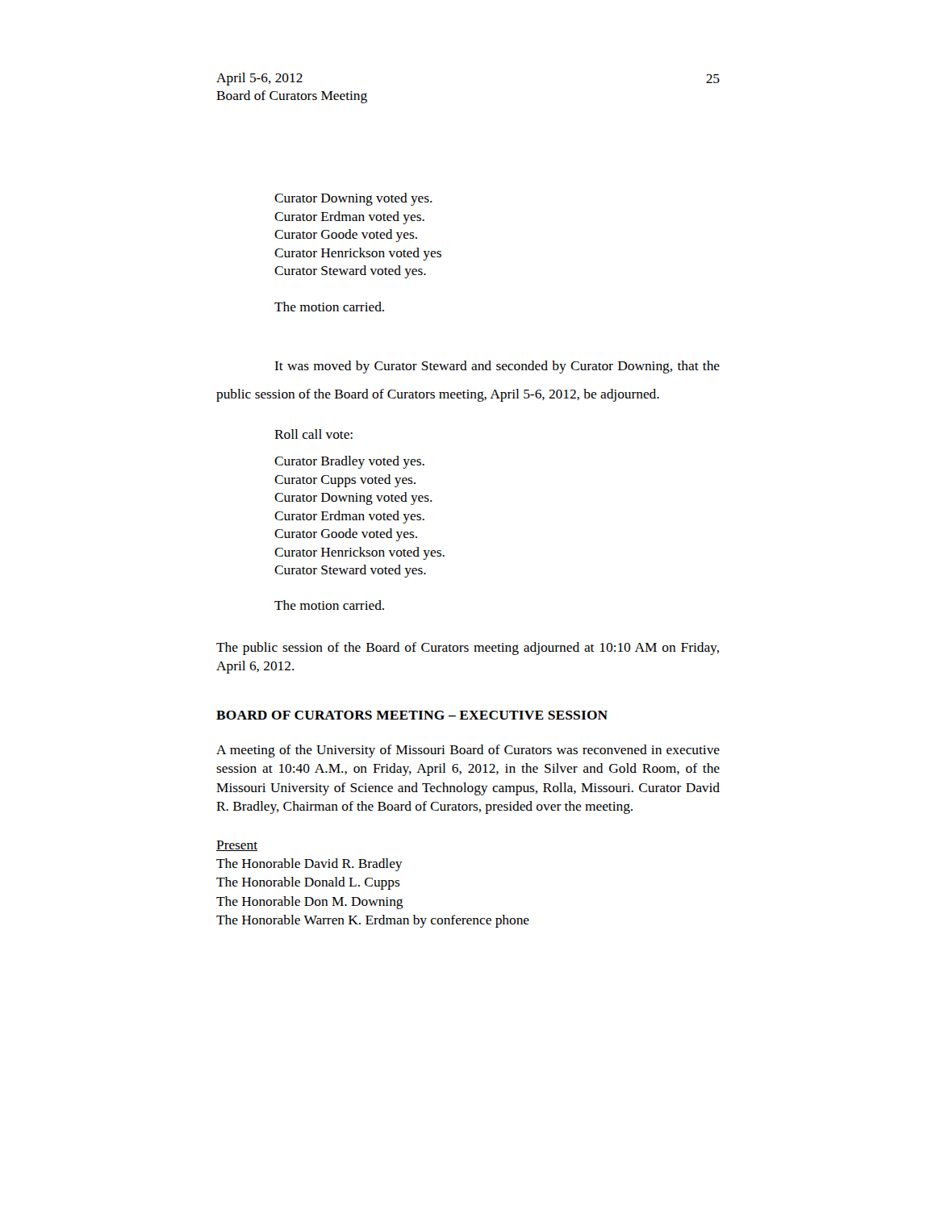April 5-6, 2012
Board of Curators Meeting
25
Curator Downing voted yes.
Curator Erdman voted yes.
Curator Goode voted yes.
Curator Henrickson voted yes
Curator Steward voted yes.
The motion carried.
It was moved by Curator Steward and seconded by Curator Downing, that the public session of the Board of Curators meeting, April 5-6, 2012, be adjourned.
Roll call vote:
Curator Bradley voted yes.
Curator Cupps voted yes.
Curator Downing voted yes.
Curator Erdman voted yes.
Curator Goode voted yes.
Curator Henrickson voted yes.
Curator Steward voted yes.
The motion carried.
The public session of the Board of Curators meeting adjourned at 10:10 AM on Friday, April 6, 2012.
BOARD OF CURATORS MEETING – EXECUTIVE SESSION
A meeting of the University of Missouri Board of Curators was reconvened in executive session at 10:40 A.M., on Friday, April 6, 2012, in the Silver and Gold Room, of the Missouri University of Science and Technology campus, Rolla, Missouri. Curator David R. Bradley, Chairman of the Board of Curators, presided over the meeting.
Present
The Honorable David R. Bradley
The Honorable Donald L. Cupps
The Honorable Don M. Downing
The Honorable Warren K. Erdman by conference phone